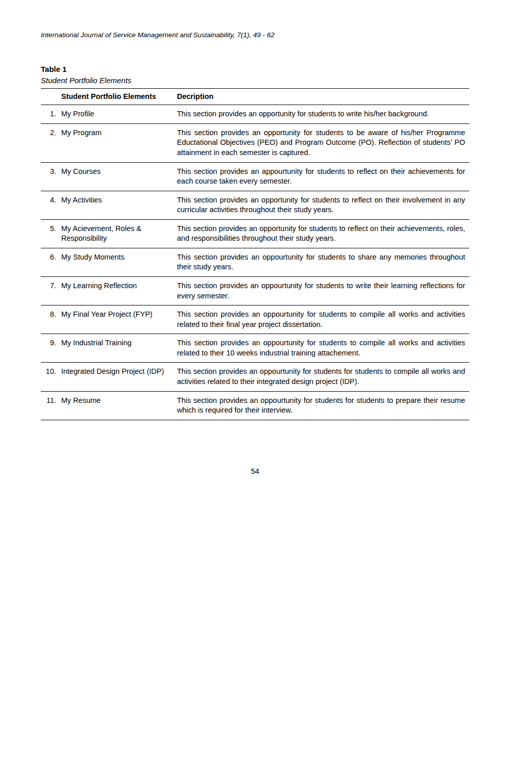International Journal of Service Management and Sustainability, 7(1), 49 - 62
Table 1
Student Portfolio Elements
| | Student Portfolio Elements | Decription |
| --- | --- | --- |
| 1. | My Profile | This section provides an opportunity for students to write his/her background. |
| 2. | My Program | This section provides an opportunity for students to be aware of his/her Programme Eductational Objectives (PEO) and Program Outcome (PO). Reflection of students’ PO attainment in each semester is captured. |
| 3. | My Courses | This section provides an appourtunity for students to reflect on their achievements for each course taken every semester. |
| 4. | My Activities | This section provides an opportunity for students to reflect on their involvement in any curricular activities throughout their study years. |
| 5. | My Acievement, Roles & Responsibility | This section provides an opportunity for students to reflect on their achievements, roles, and responsibilities throughout their study years. |
| 6. | My Study Moments | This section provides an oppourtunity for students to share any memories throughout their study years. |
| 7. | My Learning Reflection | This section provides an oppourtunity for students to write their learning reflections for every semester. |
| 8. | My Final Year Project (FYP) | This section provides an oppourtunity for students to compile all works and activities related to their final year project dissertation. |
| 9. | My Industrial Training | This section provides an oppourtunity for students to compile all works and activities related to their 10 weeks industrial training attachement. |
| 10. | Integrated Design Project (IDP) | This section provides an oppourtunity for students for students to compile all works and activities related to their integrated design project (IDP). |
| 11. | My Resume | This section provides an oppourtunity for students for students to prepare their resume which is required for their interview. |
54